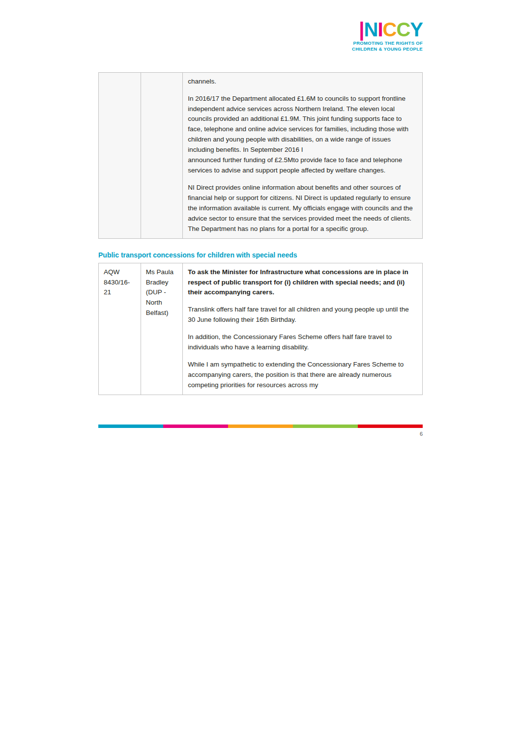|NICCY
PROMOTING THE RIGHTS OF
CHILDREN & YOUNG PEOPLE
| | | channels. In 2016/17 the Department allocated £1.6M to councils to support frontline independent advice services across Northern Ireland. The eleven local councils provided an additional £1.9M. This joint funding supports face to face, telephone and online advice services for families, including those with children and young people with disabilities, on a wide range of issues including benefits. In September 2016 I announced further funding of £2.5Mto provide face to face and telephone services to advise and support people affected by welfare changes. NI Direct provides online information about benefits and other sources of financial help or support for citizens. NI Direct is updated regularly to ensure the information available is current. My officials engage with councils and the advice sector to ensure that the services provided meet the needs of clients. The Department has no plans for a portal for a specific group. |
Public transport concessions for children with special needs
| AQW 8430/16-21 | Ms Paula Bradley (DUP - North Belfast) | To ask the Minister for Infrastructure what concessions are in place in respect of public transport for (i) children with special needs; and (ii) their accompanying carers. Translink offers half fare travel for all children and young people up until the 30 June following their 16th Birthday. In addition, the Concessionary Fares Scheme offers half fare travel to individuals who have a learning disability. While I am sympathetic to extending the Concessionary Fares Scheme to accompanying carers, the position is that there are already numerous competing priorities for resources across my |
6